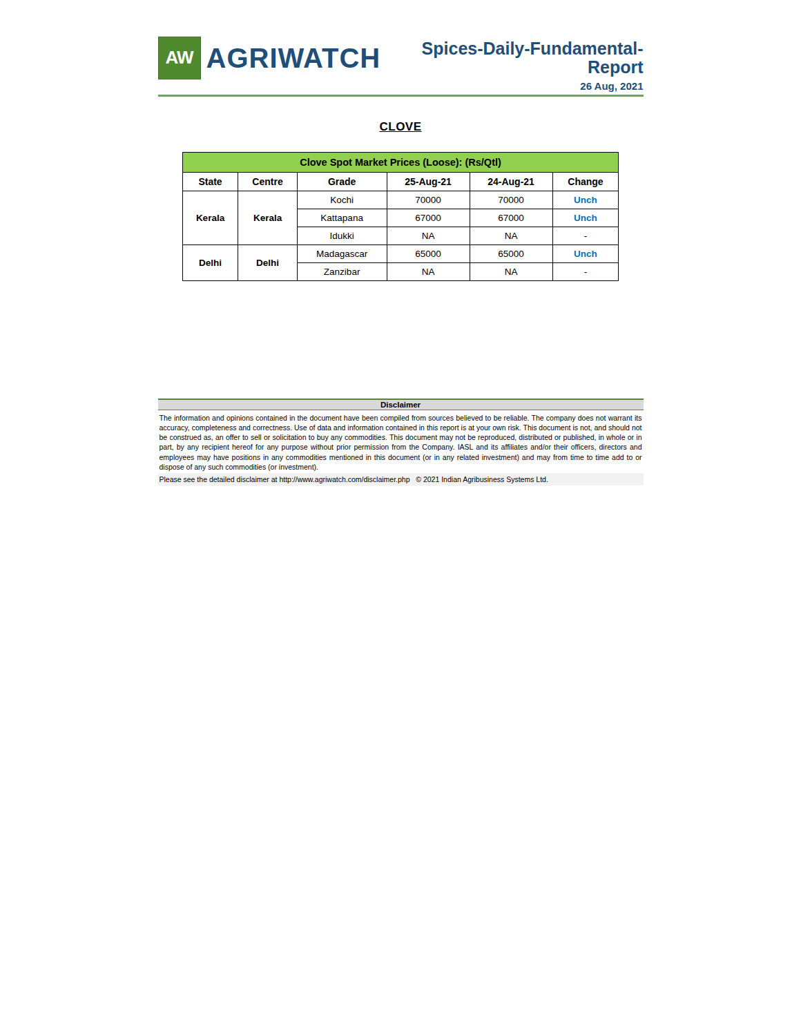AW
AGRIWATCH
Spices-Daily-Fundamental-Report
26 Aug, 2021
CLOVE
| Clove Spot Market Prices (Loose): (Rs/Qtl) |
| --- |
| State | Centre | Grade | 25-Aug-21 | 24-Aug-21 | Change |
| Kerala | Kerala | Kochi | 70000 | 70000 | Unch |
| Kattapana | 67000 | 67000 | Unch |
| Idukki | NA | NA | - |
| Delhi | Delhi | Madagascar | 65000 | 65000 | Unch |
| Zanzibar | NA | NA | - |
Disclaimer
The information and opinions contained in the document have been compiled from sources believed to be reliable. The company does not warrant its accuracy, completeness and correctness. Use of data and information contained in this report is at your own risk. This document is not, and should not be construed as, an offer to sell or solicitation to buy any commodities. This document may not be reproduced, distributed or published, in whole or in part, by any recipient hereof for any purpose without prior permission from the Company. IASL and its affiliates and/or their officers, directors and employees may have positions in any commodities mentioned in this document (or in any related investment) and may from time to time add to or dispose of any such commodities (or investment).
Please see the detailed disclaimer at http://www.agriwatch.com/disclaimer.php © 2021 Indian Agribusiness Systems Ltd.